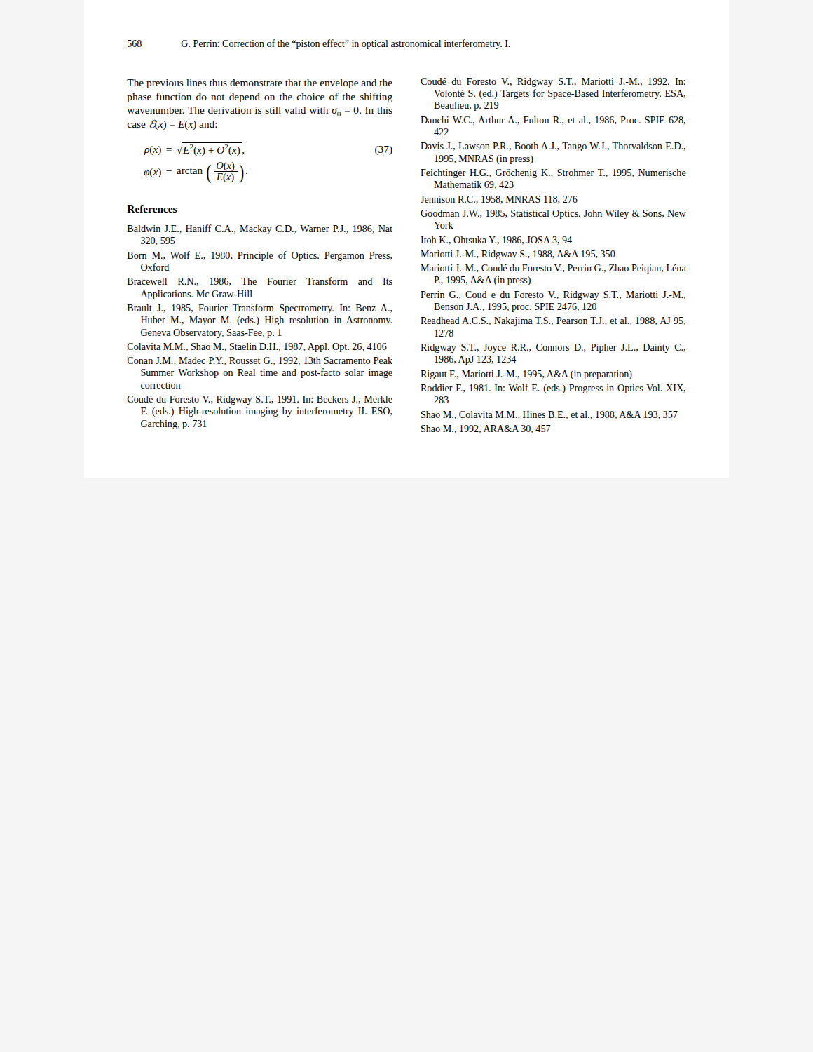568
G. Perrin: Correction of the “piston effect” in optical astronomical interferometry. I.
The previous lines thus demonstrate that the envelope and the phase function do not depend on the choice of the shifting wavenumber. The derivation is still valid with σ0 = 0. In this case ℰ(x) = E(x) and:
| ρ ( x ) | = | √ E 2 ( x ) + O 2 ( x ) , | (37) |
| φ ( x ) | = | arctan ( O ( x ) E ( x ) ) . | |
References
Baldwin J.E., Haniff C.A., Mackay C.D., Warner P.J., 1986, Nat 320, 595
Born M., Wolf E., 1980, Principle of Optics. Pergamon Press, Oxford
Bracewell R.N., 1986, The Fourier Transform and Its Applications. Mc Graw-Hill
Brault J., 1985, Fourier Transform Spectrometry. In: Benz A., Huber M., Mayor M. (eds.) High resolution in Astronomy. Geneva Observatory, Saas-Fee, p. 1
Colavita M.M., Shao M., Staelin D.H., 1987, Appl. Opt. 26, 4106
Conan J.M., Madec P.Y., Rousset G., 1992, 13th Sacramento Peak Summer Workshop on Real time and post-facto solar image correction
Coudé du Foresto V., Ridgway S.T., 1991. In: Beckers J., Merkle F. (eds.) High-resolution imaging by interferometry II. ESO, Garching, p. 731
Coudé du Foresto V., Ridgway S.T., Mariotti J.-M., 1992. In: Volonté S. (ed.) Targets for Space-Based Interferometry. ESA, Beaulieu, p. 219
Danchi W.C., Arthur A., Fulton R., et al., 1986, Proc. SPIE 628, 422
Davis J., Lawson P.R., Booth A.J., Tango W.J., Thorvaldson E.D., 1995, MNRAS (in press)
Feichtinger H.G., Gröchenig K., Strohmer T., 1995, Numerische Mathematik 69, 423
Jennison R.C., 1958, MNRAS 118, 276
Goodman J.W., 1985, Statistical Optics. John Wiley & Sons, New York
Itoh K., Ohtsuka Y., 1986, JOSA 3, 94
Mariotti J.-M., Ridgway S., 1988, A&A 195, 350
Mariotti J.-M., Coudé du Foresto V., Perrin G., Zhao Peiqian, Léna P., 1995, A&A (in press)
Perrin G., Coud e du Foresto V., Ridgway S.T., Mariotti J.-M., Benson J.A., 1995, proc. SPIE 2476, 120
Readhead A.C.S., Nakajima T.S., Pearson T.J., et al., 1988, AJ 95, 1278
Ridgway S.T., Joyce R.R., Connors D., Pipher J.L., Dainty C., 1986, ApJ 123, 1234
Rigaut F., Mariotti J.-M., 1995, A&A (in preparation)
Roddier F., 1981. In: Wolf E. (eds.) Progress in Optics Vol. XIX, 283
Shao M., Colavita M.M., Hines B.E., et al., 1988, A&A 193, 357
Shao M., 1992, ARA&A 30, 457